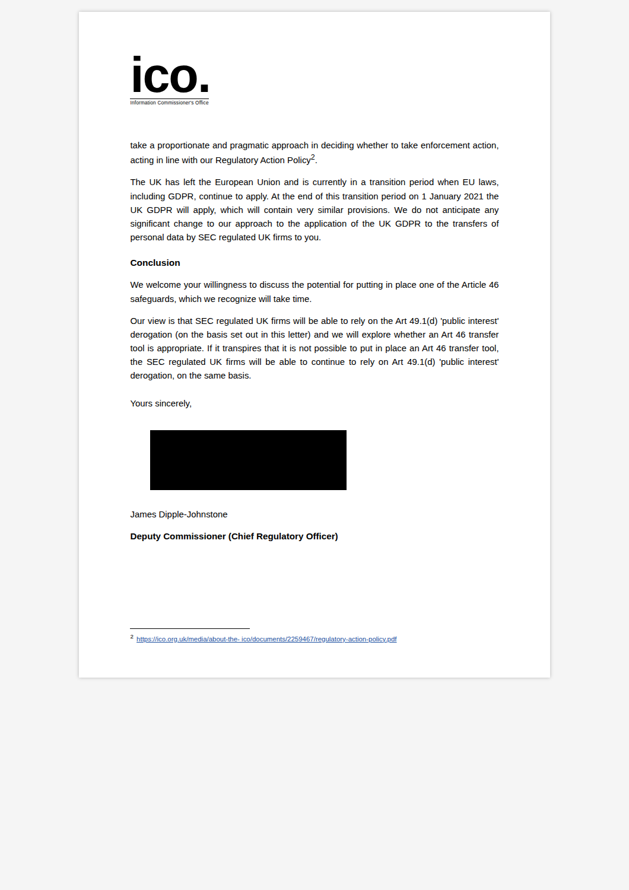ico.
Information Commissioner's Office
take a proportionate and pragmatic approach in deciding whether to take enforcement action, acting in line with our Regulatory Action Policy2.
The UK has left the European Union and is currently in a transition period when EU laws, including GDPR, continue to apply. At the end of this transition period on 1 January 2021 the UK GDPR will apply, which will contain very similar provisions. We do not anticipate any significant change to our approach to the application of the UK GDPR to the transfers of personal data by SEC regulated UK firms to you.
Conclusion
We welcome your willingness to discuss the potential for putting in place one of the Article 46 safeguards, which we recognize will take time.
Our view is that SEC regulated UK firms will be able to rely on the Art 49.1(d) 'public interest' derogation (on the basis set out in this letter) and we will explore whether an Art 46 transfer tool is appropriate. If it transpires that it is not possible to put in place an Art 46 transfer tool, the SEC regulated UK firms will be able to continue to rely on Art 49.1(d) 'public interest' derogation, on the same basis.
Yours sincerely,
James Dipple-Johnstone
Deputy Commissioner (Chief Regulatory Officer)
2 https://ico.org.uk/media/about-the- ico/documents/2259467/regulatory-action-policy.pdf